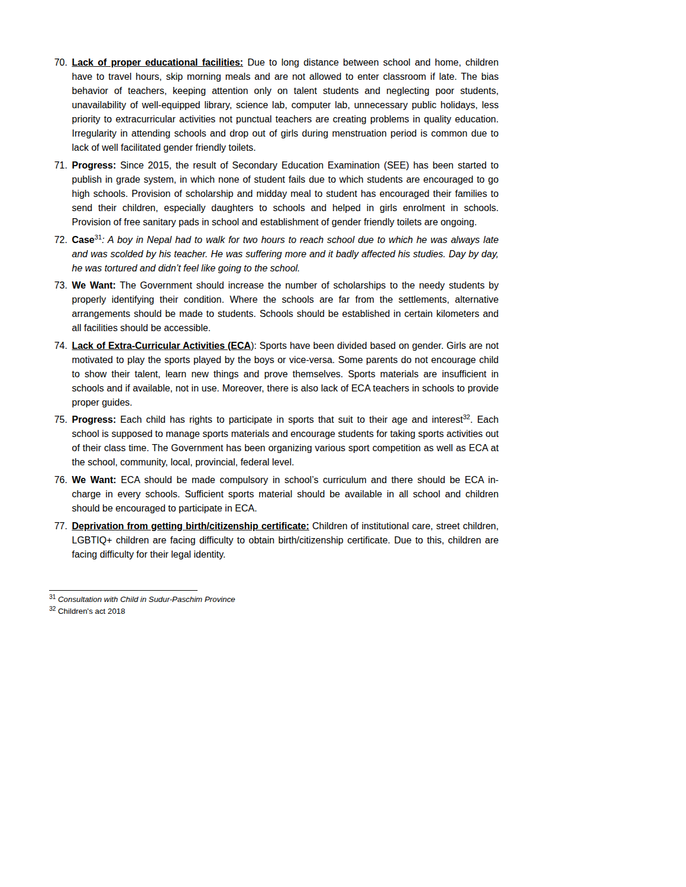Lack of proper educational facilities: Due to long distance between school and home, children have to travel hours, skip morning meals and are not allowed to enter classroom if late. The bias behavior of teachers, keeping attention only on talent students and neglecting poor students, unavailability of well-equipped library, science lab, computer lab, unnecessary public holidays, less priority to extracurricular activities not punctual teachers are creating problems in quality education. Irregularity in attending schools and drop out of girls during menstruation period is common due to lack of well facilitated gender friendly toilets.
Progress: Since 2015, the result of Secondary Education Examination (SEE) has been started to publish in grade system, in which none of student fails due to which students are encouraged to go high schools. Provision of scholarship and midday meal to student has encouraged their families to send their children, especially daughters to schools and helped in girls enrolment in schools. Provision of free sanitary pads in school and establishment of gender friendly toilets are ongoing.
Case31: A boy in Nepal had to walk for two hours to reach school due to which he was always late and was scolded by his teacher. He was suffering more and it badly affected his studies. Day by day, he was tortured and didn’t feel like going to the school.
We Want: The Government should increase the number of scholarships to the needy students by properly identifying their condition. Where the schools are far from the settlements, alternative arrangements should be made to students. Schools should be established in certain kilometers and all facilities should be accessible.
Lack of Extra-Curricular Activities (ECA): Sports have been divided based on gender. Girls are not motivated to play the sports played by the boys or vice-versa. Some parents do not encourage child to show their talent, learn new things and prove themselves. Sports materials are insufficient in schools and if available, not in use. Moreover, there is also lack of ECA teachers in schools to provide proper guides.
Progress: Each child has rights to participate in sports that suit to their age and interest32. Each school is supposed to manage sports materials and encourage students for taking sports activities out of their class time. The Government has been organizing various sport competition as well as ECA at the school, community, local, provincial, federal level.
We Want: ECA should be made compulsory in school’s curriculum and there should be ECA in-charge in every schools. Sufficient sports material should be available in all school and children should be encouraged to participate in ECA.
Deprivation from getting birth/citizenship certificate: Children of institutional care, street children, LGBTIQ+ children are facing difficulty to obtain birth/citizenship certificate. Due to this, children are facing difficulty for their legal identity.
31 Consultation with Child in Sudur-Paschim Province
32 Children's act 2018